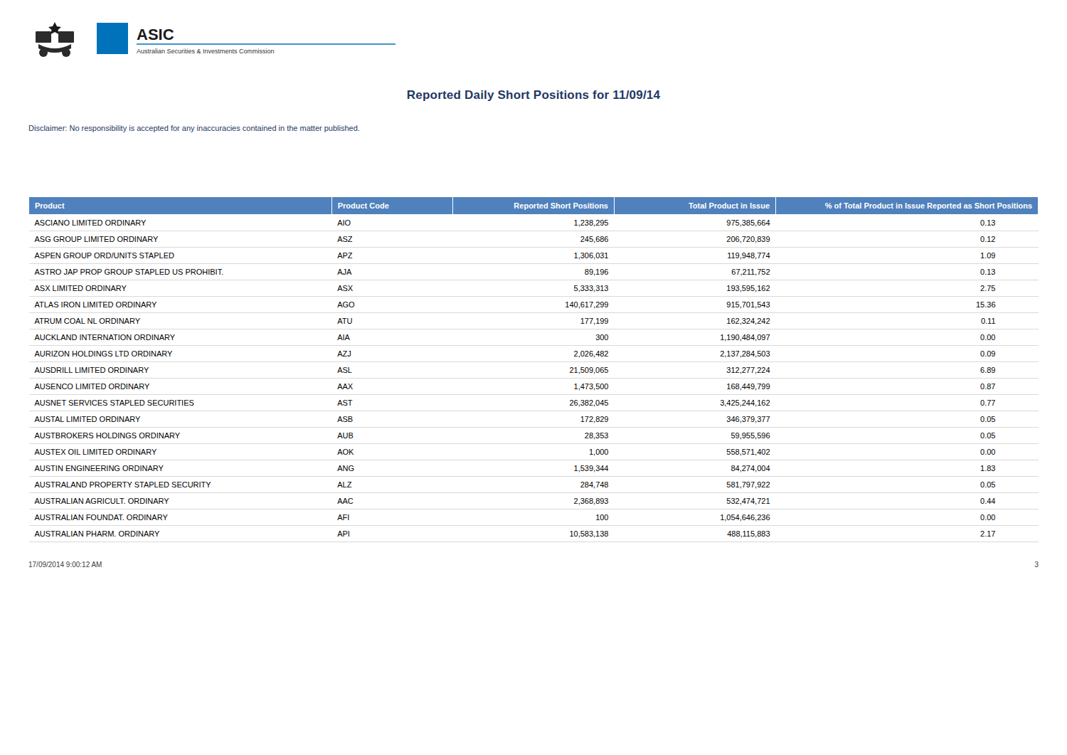ASIC Australian Securities & Investments Commission
Reported Daily Short Positions for 11/09/14
Disclaimer: No responsibility is accepted for any inaccuracies contained in the matter published.
| Product | Product Code | Reported Short Positions | Total Product in Issue | % of Total Product in Issue Reported as Short Positions |
| --- | --- | --- | --- | --- |
| ASCIANO LIMITED ORDINARY | AIO | 1,238,295 | 975,385,664 | 0.13 |
| ASG GROUP LIMITED ORDINARY | ASZ | 245,686 | 206,720,839 | 0.12 |
| ASPEN GROUP ORD/UNITS STAPLED | APZ | 1,306,031 | 119,948,774 | 1.09 |
| ASTRO JAP PROP GROUP STAPLED US PROHIBIT. | AJA | 89,196 | 67,211,752 | 0.13 |
| ASX LIMITED ORDINARY | ASX | 5,333,313 | 193,595,162 | 2.75 |
| ATLAS IRON LIMITED ORDINARY | AGO | 140,617,299 | 915,701,543 | 15.36 |
| ATRUM COAL NL ORDINARY | ATU | 177,199 | 162,324,242 | 0.11 |
| AUCKLAND INTERNATION ORDINARY | AIA | 300 | 1,190,484,097 | 0.00 |
| AURIZON HOLDINGS LTD ORDINARY | AZJ | 2,026,482 | 2,137,284,503 | 0.09 |
| AUSDRILL LIMITED ORDINARY | ASL | 21,509,065 | 312,277,224 | 6.89 |
| AUSENCO LIMITED ORDINARY | AAX | 1,473,500 | 168,449,799 | 0.87 |
| AUSNET SERVICES STAPLED SECURITIES | AST | 26,382,045 | 3,425,244,162 | 0.77 |
| AUSTAL LIMITED ORDINARY | ASB | 172,829 | 346,379,377 | 0.05 |
| AUSTBROKERS HOLDINGS ORDINARY | AUB | 28,353 | 59,955,596 | 0.05 |
| AUSTEX OIL LIMITED ORDINARY | AOK | 1,000 | 558,571,402 | 0.00 |
| AUSTIN ENGINEERING ORDINARY | ANG | 1,539,344 | 84,274,004 | 1.83 |
| AUSTRALAND PROPERTY STAPLED SECURITY | ALZ | 284,748 | 581,797,922 | 0.05 |
| AUSTRALIAN AGRICULT. ORDINARY | AAC | 2,368,893 | 532,474,721 | 0.44 |
| AUSTRALIAN FOUNDAT. ORDINARY | AFI | 100 | 1,054,646,236 | 0.00 |
| AUSTRALIAN PHARM. ORDINARY | API | 10,583,138 | 488,115,883 | 2.17 |
17/09/2014 9:00:12 AM 3